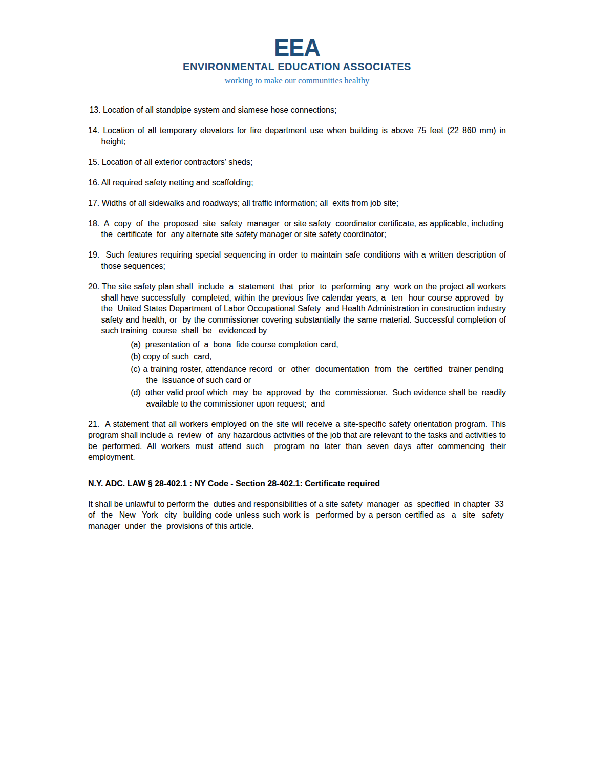EEA
ENVIRONMENTAL EDUCATION ASSOCIATES
working to make our communities healthy
13. Location of all standpipe system and siamese hose connections;
14. Location of all temporary elevators for fire department use when building is above 75 feet (22 860 mm) in height;
15. Location of all exterior contractors' sheds;
16. All required safety netting and scaffolding;
17. Widths of all sidewalks and roadways; all traffic information; all exits from job site;
18. A copy of the proposed site safety manager or site safety coordinator certificate, as applicable, including the certificate for any alternate site safety manager or site safety coordinator;
19. Such features requiring special sequencing in order to maintain safe conditions with a written description of those sequences;
20. The site safety plan shall include a statement that prior to performing any work on the project all workers shall have successfully completed, within the previous five calendar years, a ten hour course approved by the United States Department of Labor Occupational Safety and Health Administration in construction industry safety and health, or by the commissioner covering substantially the same material. Successful completion of such training course shall be evidenced by
(a) presentation of a bona fide course completion card,
(b) copy of such card,
(c) a training roster, attendance record or other documentation from the certified trainer pending the issuance of such card or
(d) other valid proof which may be approved by the commissioner. Such evidence shall be readily available to the commissioner upon request; and
21. A statement that all workers employed on the site will receive a site-specific safety orientation program. This program shall include a review of any hazardous activities of the job that are relevant to the tasks and activities to be performed. All workers must attend such program no later than seven days after commencing their employment.
N.Y. ADC. LAW § 28-402.1 : NY Code - Section 28-402.1: Certificate required
It shall be unlawful to perform the duties and responsibilities of a site safety manager as specified in chapter 33 of the New York city building code unless such work is performed by a person certified as a site safety manager under the provisions of this article.